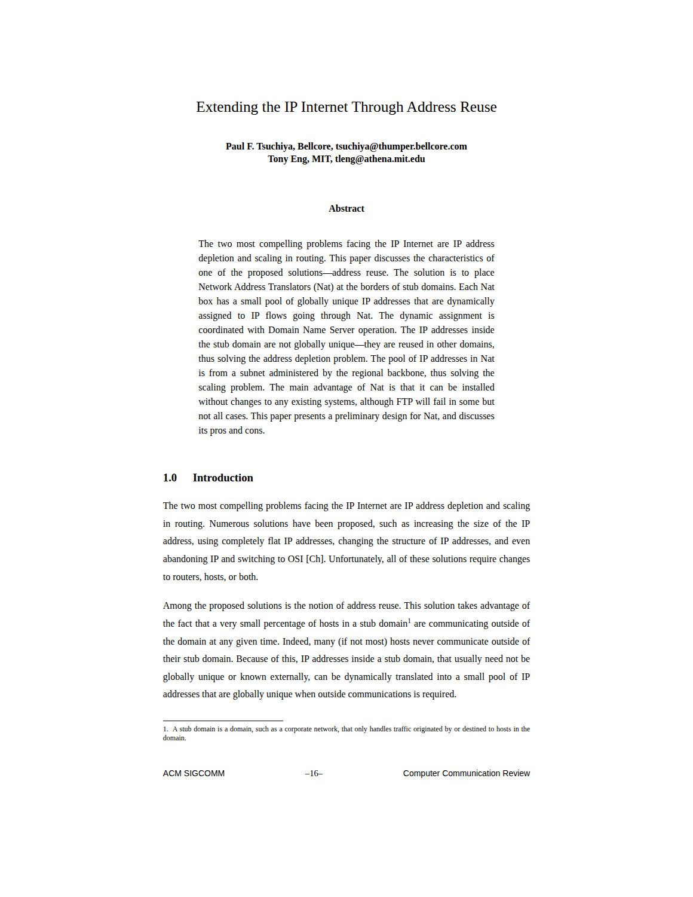Extending the IP Internet Through Address Reuse
Paul F. Tsuchiya, Bellcore, tsuchiya@thumper.bellcore.com
Tony Eng, MIT, tleng@athena.mit.edu
Abstract
The two most compelling problems facing the IP Internet are IP address depletion and scaling in routing. This paper discusses the characteristics of one of the proposed solutions—address reuse. The solution is to place Network Address Translators (Nat) at the borders of stub domains. Each Nat box has a small pool of globally unique IP addresses that are dynamically assigned to IP flows going through Nat. The dynamic assignment is coordinated with Domain Name Server operation. The IP addresses inside the stub domain are not globally unique—they are reused in other domains, thus solving the address depletion problem. The pool of IP addresses in Nat is from a subnet administered by the regional backbone, thus solving the scaling problem. The main advantage of Nat is that it can be installed without changes to any existing systems, although FTP will fail in some but not all cases. This paper presents a preliminary design for Nat, and discusses its pros and cons.
1.0 Introduction
The two most compelling problems facing the IP Internet are IP address depletion and scaling in routing. Numerous solutions have been proposed, such as increasing the size of the IP address, using completely flat IP addresses, changing the structure of IP addresses, and even abandoning IP and switching to OSI [Ch]. Unfortunately, all of these solutions require changes to routers, hosts, or both.
Among the proposed solutions is the notion of address reuse. This solution takes advantage of the fact that a very small percentage of hosts in a stub domain1 are communicating outside of the domain at any given time. Indeed, many (if not most) hosts never communicate outside of their stub domain. Because of this, IP addresses inside a stub domain, that usually need not be globally unique or known externally, can be dynamically translated into a small pool of IP addresses that are globally unique when outside communications is required.
1. A stub domain is a domain, such as a corporate network, that only handles traffic originated by or destined to hosts in the domain.
ACM SIGCOMM –16– Computer Communication Review